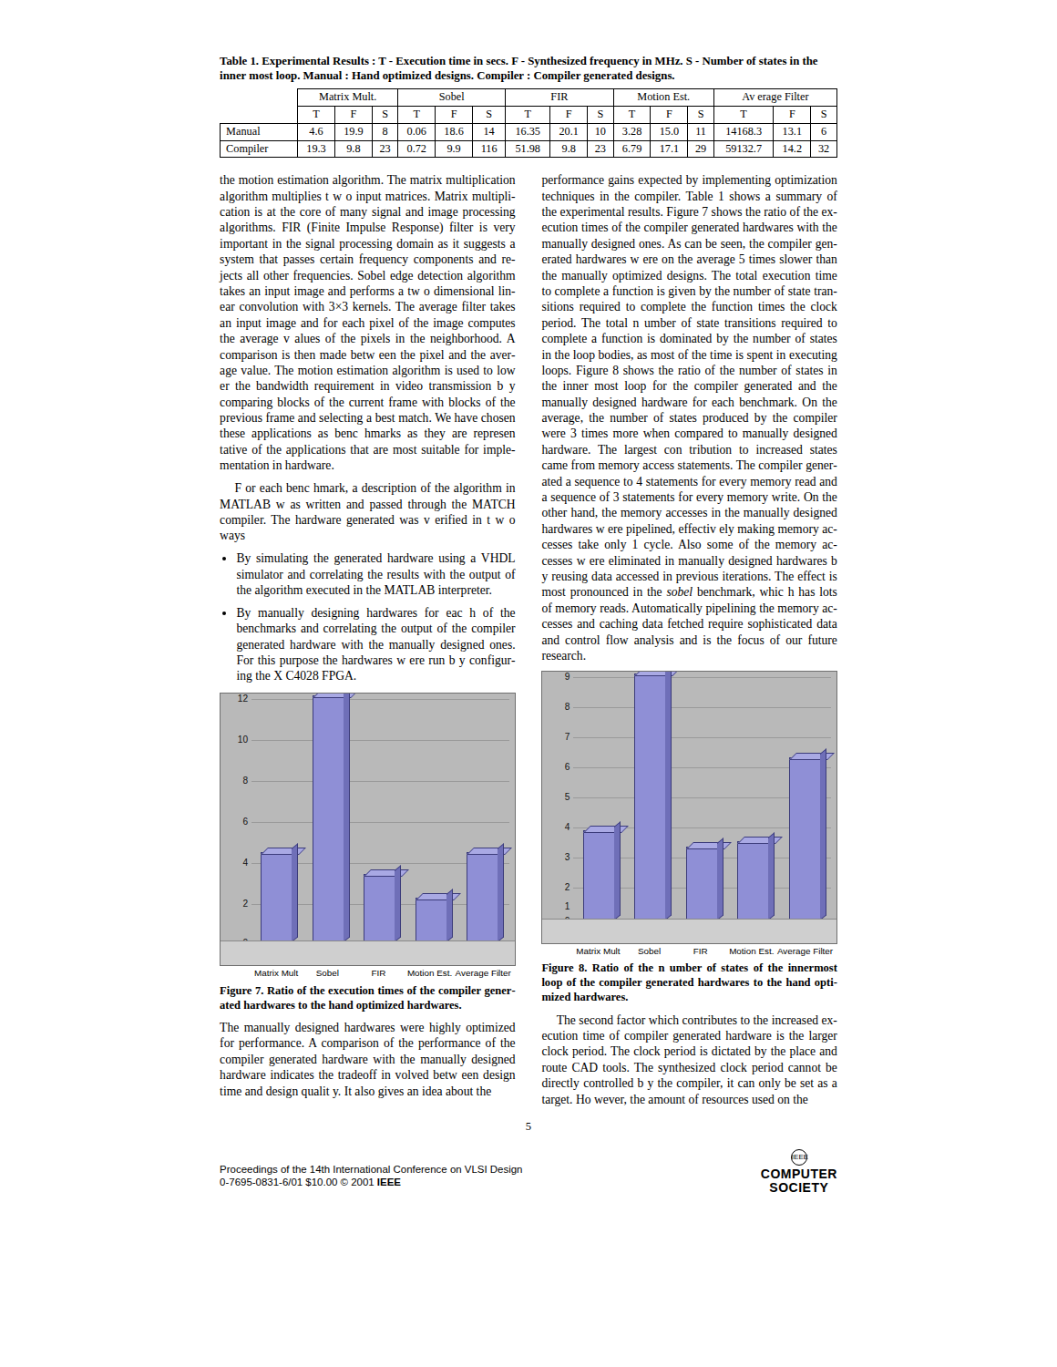Table 1. Experimental Results : T - Execution time in secs. F - Synthesized frequency in MHz. S - Number of states in the inner most loop. Manual : Hand optimized designs. Compiler : Compiler generated designs.
| | Matrix Mult. | Sobel | FIR | Motion Est. | Av erage Filter |
| --- | --- | --- | --- | --- | --- |
| | T | F | S | T | F | S | T | F | S | T | F | S | T | F | S |
| Manual | 4.6 | 19.9 | 8 | 0.06 | 18.6 | 14 | 16.35 | 20.1 | 10 | 3.28 | 15.0 | 11 | 14168.3 | 13.1 | 6 |
| Compiler | 19.3 | 9.8 | 23 | 0.72 | 9.9 | 116 | 51.98 | 9.8 | 23 | 6.79 | 17.1 | 29 | 59132.7 | 14.2 | 32 |
the motion estimation algorithm. The matrix multiplication algorithm multiplies t w o input matrices. Matrix multiplication is at the core of many signal and image processing algorithms. FIR (Finite Impulse Response) filter is very important in the signal processing domain as it suggests a system that passes certain frequency components and rejects all other frequencies. Sobel edge detection algorithm takes an input image and performs a tw o dimensional linear convolution with 3×3 kernels. The average filter takes an input image and for each pixel of the image computes the average v alues of the pixels in the neighborhood. A comparison is then made betw een the pixel and the average value. The motion estimation algorithm is used to low er the bandwidth requirement in video transmission b y comparing blocks of the current frame with blocks of the previous frame and selecting a best match. We have chosen these applications as benc hmarks as they are represen tative of the applications that are most suitable for implementation in hardware.
F or each benc hmark, a description of the algorithm in MATLAB w as written and passed through the MATCH compiler. The hardware generated was v erified in t w o ways
By simulating the generated hardware using a VHDL simulator and correlating the results with the output of the algorithm executed in the MATLAB interpreter.
By manually designing hardwares for eac h of the benchmarks and correlating the output of the compiler generated hardware with the manually designed ones. For this purpose the hardwares w ere run b y configuring the X C4028 FPGA.
12 10 8 6 4 2 0
Matrix Mult Sobel FIR Motion Est. Average Filter
Figure 7. Ratio of the execution times of the compiler generated hardwares to the hand optimized hardwares.
The manually designed hardwares were highly optimized for performance. A comparison of the performance of the compiler generated hardware with the manually designed hardware indicates the tradeoff in volved betw een design time and design qualit y. It also gives an idea about the
performance gains expected by implementing optimization techniques in the compiler. Table 1 shows a summary of the experimental results. Figure 7 shows the ratio of the execution times of the compiler generated hardwares with the manually designed ones. As can be seen, the compiler generated hardwares w ere on the average 5 times slower than the manually optimized designs. The total execution time to complete a function is given by the number of state transitions required to complete the function times the clock period. The total n umber of state transitions required to complete a function is dominated by the number of states in the loop bodies, as most of the time is spent in executing loops. Figure 8 shows the ratio of the number of states in the inner most loop for the compiler generated and the manually designed hardware for each benchmark. On the average, the number of states produced by the compiler were 3 times more when compared to manually designed hardware. The largest con tribution to increased states came from memory access statements. The compiler generated a sequence to 4 statements for every memory read and a sequence of 3 statements for every memory write. On the other hand, the memory accesses in the manually designed hardwares w ere pipelined, effectiv ely making memory accesses take only 1 cycle. Also some of the memory accesses w ere eliminated in manually designed hardwares b y reusing data accessed in previous iterations. The effect is most pronounced in the sobel benchmark, whic h has lots of memory reads. Automatically pipelining the memory accesses and caching data fetched require sophisticated data and control flow analysis and is the focus of our future research.
9 8 7 6 5 4 3 2 1 0
Matrix Mult Sobel FIR Motion Est. Average Filter
Figure 8. Ratio of the n umber of states of the innermost loop of the compiler generated hardwares to the hand optimized hardwares.
The second factor which contributes to the increased execution time of compiler generated hardware is the larger clock period. The clock period is dictated by the place and route CAD tools. The synthesized clock period cannot be directly controlled b y the compiler, it can only be set as a target. Ho wever, the amount of resources used on the
5
Proceedings of the 14th International Conference on VLSI Design
0-7695-0831-6/01 $10.00 © 2001 IEEE
IEEE
COMPUTER
SOCIETY